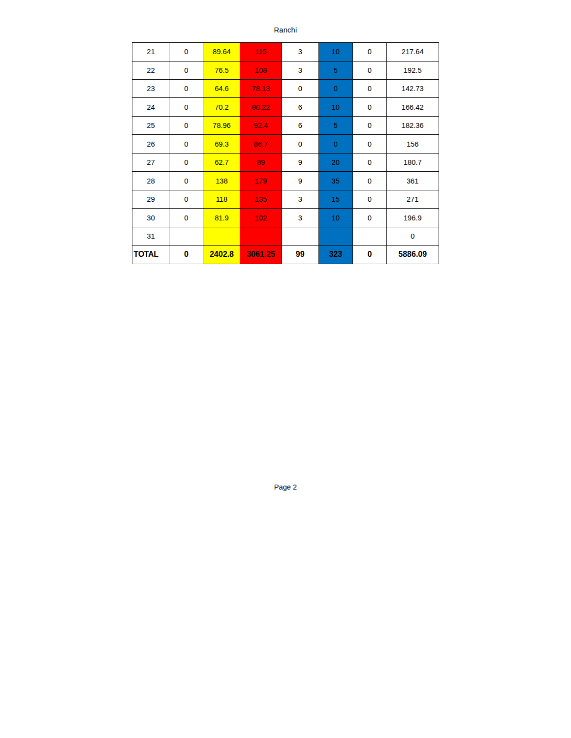Ranchi
| 21 | 0 | 89.64 | 115 | 3 | 10 | 0 | 217.64 |
| 22 | 0 | 76.5 | 108 | 3 | 5 | 0 | 192.5 |
| 23 | 0 | 64.6 | 78.13 | 0 | 0 | 0 | 142.73 |
| 24 | 0 | 70.2 | 80.22 | 6 | 10 | 0 | 166.42 |
| 25 | 0 | 78.96 | 92.4 | 6 | 5 | 0 | 182.36 |
| 26 | 0 | 69.3 | 86.7 | 0 | 0 | 0 | 156 |
| 27 | 0 | 62.7 | 89 | 9 | 20 | 0 | 180.7 |
| 28 | 0 | 138 | 179 | 9 | 35 | 0 | 361 |
| 29 | 0 | 118 | 135 | 3 | 15 | 0 | 271 |
| 30 | 0 | 81.9 | 102 | 3 | 10 | 0 | 196.9 |
| 31 | | | | | | | 0 |
| TOTAL | 0 | 2402.8 | 3061.25 | 99 | 323 | 0 | 5886.09 |
Page 2